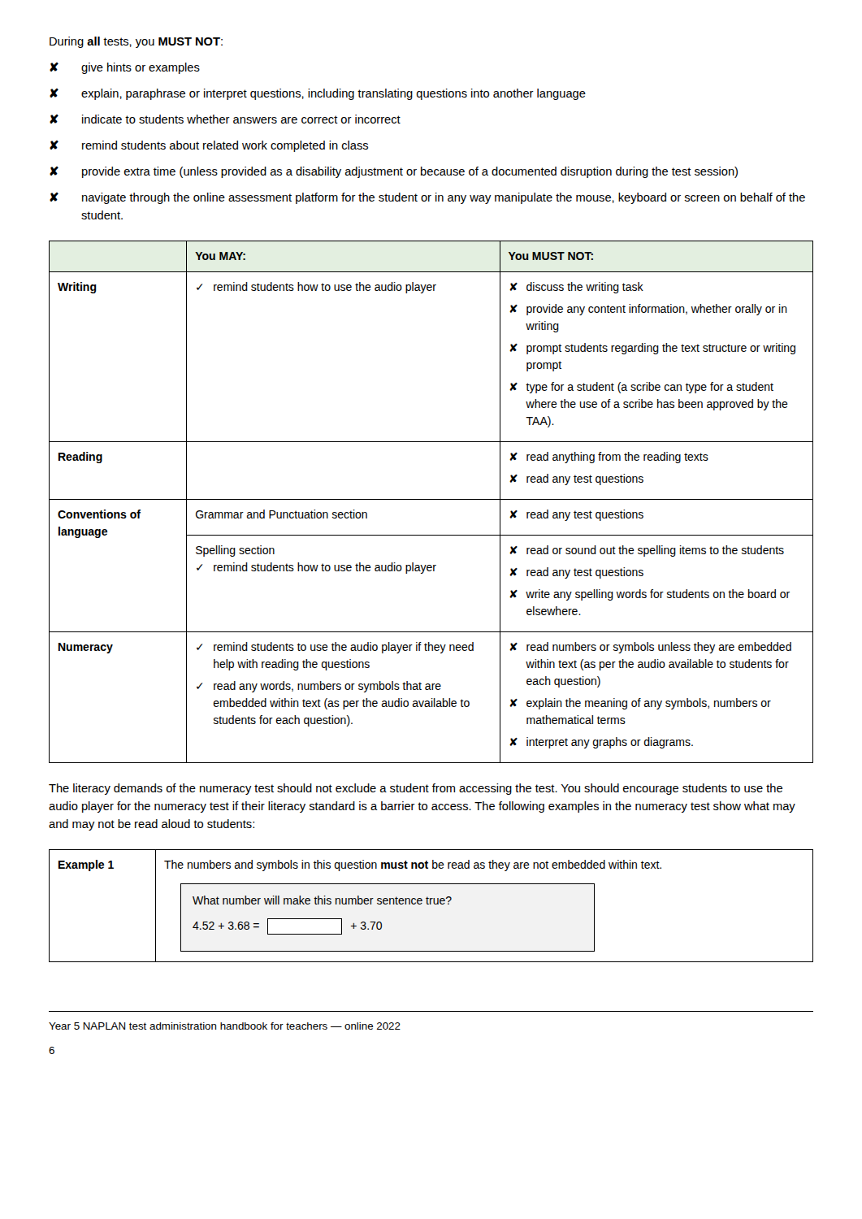During all tests, you MUST NOT:
give hints or examples
explain, paraphrase or interpret questions, including translating questions into another language
indicate to students whether answers are correct or incorrect
remind students about related work completed in class
provide extra time (unless provided as a disability adjustment or because of a documented disruption during the test session)
navigate through the online assessment platform for the student or in any way manipulate the mouse, keyboard or screen on behalf of the student.
| | You MAY: | You MUST NOT: |
| --- | --- | --- |
| Writing | remind students how to use the audio player | discuss the writing task provide any content information, whether orally or in writing prompt students regarding the text structure or writing prompt type for a student (a scribe can type for a student where the use of a scribe has been approved by the TAA). |
| Reading | | read anything from the reading texts read any test questions |
| Conventions of language | Grammar and Punctuation section | read any test questions |
| Spelling section remind students how to use the audio player | read or sound out the spelling items to the students read any test questions write any spelling words for students on the board or elsewhere. |
| Numeracy | remind students to use the audio player if they need help with reading the questions read any words, numbers or symbols that are embedded within text (as per the audio available to students for each question). | read numbers or symbols unless they are embedded within text (as per the audio available to students for each question) explain the meaning of any symbols, numbers or mathematical terms interpret any graphs or diagrams. |
The literacy demands of the numeracy test should not exclude a student from accessing the test. You should encourage students to use the audio player for the numeracy test if their literacy standard is a barrier to access. The following examples in the numeracy test show what may and may not be read aloud to students:
| Example 1 | The numbers and symbols in this question must not be read as they are not embedded within text. What number will make this number sentence true? 4.52 + 3.68 = + 3.70 |
Year 5 NAPLAN test administration handbook for teachers — online 2022
6